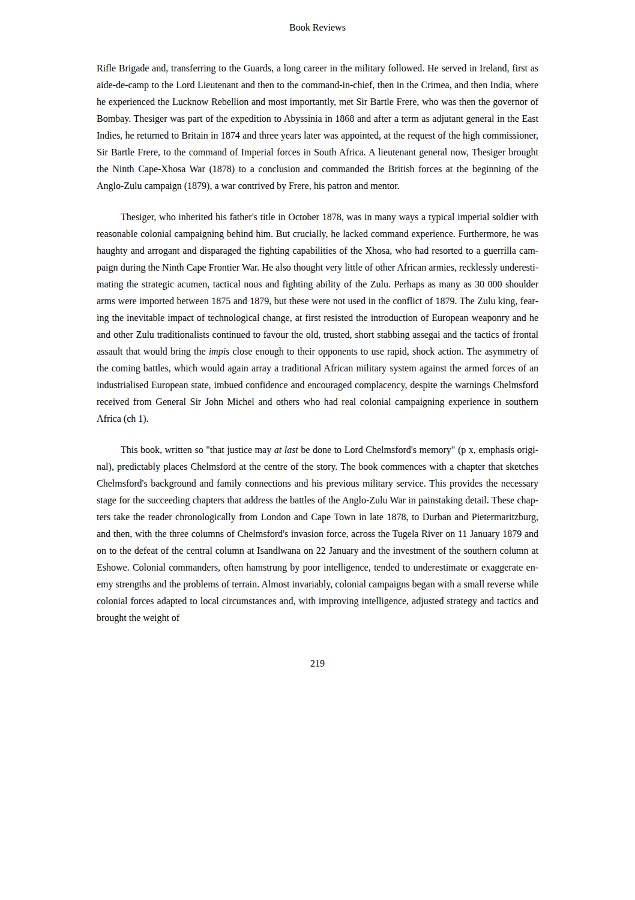Book Reviews
Rifle Brigade and, transferring to the Guards, a long career in the military followed. He served in Ireland, first as aide-de-camp to the Lord Lieutenant and then to the command-in-chief, then in the Crimea, and then India, where he experienced the Lucknow Rebellion and most importantly, met Sir Bartle Frere, who was then the governor of Bombay. Thesiger was part of the expedition to Abyssinia in 1868 and after a term as adjutant general in the East Indies, he returned to Britain in 1874 and three years later was appointed, at the request of the high commissioner, Sir Bartle Frere, to the command of Imperial forces in South Africa. A lieutenant general now, Thesiger brought the Ninth Cape-Xhosa War (1878) to a conclusion and commanded the British forces at the beginning of the Anglo-Zulu campaign (1879), a war contrived by Frere, his patron and mentor.
Thesiger, who inherited his father's title in October 1878, was in many ways a typical imperial soldier with reasonable colonial campaigning behind him. But crucially, he lacked command experience. Furthermore, he was haughty and arrogant and disparaged the fighting capabilities of the Xhosa, who had resorted to a guerrilla campaign during the Ninth Cape Frontier War. He also thought very little of other African armies, recklessly underestimating the strategic acumen, tactical nous and fighting ability of the Zulu. Perhaps as many as 30 000 shoulder arms were imported between 1875 and 1879, but these were not used in the conflict of 1879. The Zulu king, fearing the inevitable impact of technological change, at first resisted the introduction of European weaponry and he and other Zulu traditionalists continued to favour the old, trusted, short stabbing assegai and the tactics of frontal assault that would bring the impis close enough to their opponents to use rapid, shock action. The asymmetry of the coming battles, which would again array a traditional African military system against the armed forces of an industrialised European state, imbued confidence and encouraged complacency, despite the warnings Chelmsford received from General Sir John Michel and others who had real colonial campaigning experience in southern Africa (ch 1).
This book, written so "that justice may at last be done to Lord Chelmsford's memory" (p x, emphasis original), predictably places Chelmsford at the centre of the story. The book commences with a chapter that sketches Chelmsford's background and family connections and his previous military service. This provides the necessary stage for the succeeding chapters that address the battles of the Anglo-Zulu War in painstaking detail. These chapters take the reader chronologically from London and Cape Town in late 1878, to Durban and Pietermaritzburg, and then, with the three columns of Chelmsford's invasion force, across the Tugela River on 11 January 1879 and on to the defeat of the central column at Isandlwana on 22 January and the investment of the southern column at Eshowe. Colonial commanders, often hamstrung by poor intelligence, tended to underestimate or exaggerate enemy strengths and the problems of terrain. Almost invariably, colonial campaigns began with a small reverse while colonial forces adapted to local circumstances and, with improving intelligence, adjusted strategy and tactics and brought the weight of
219